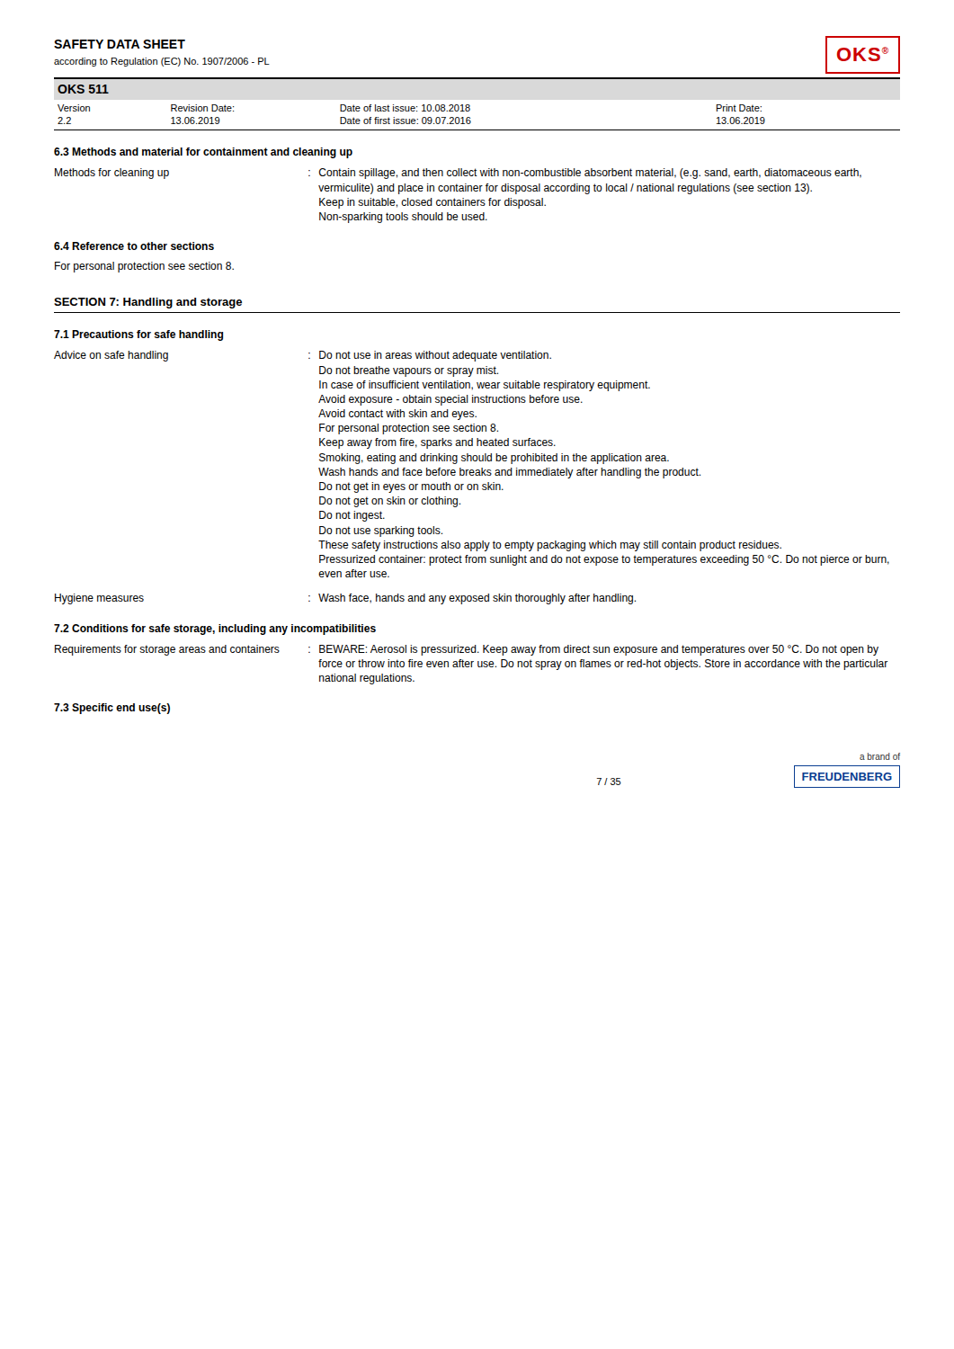SAFETY DATA SHEET
according to Regulation (EC) No. 1907/2006 - PL
OKS®
OKS 511
| Version 2.2 | Revision Date: 13.06.2019 | Date of last issue: 10.08.2018 Date of first issue: 09.07.2016 | Print Date: 13.06.2019 |
6.3 Methods and material for containment and cleaning up
| Methods for cleaning up | : | Contain spillage, and then collect with non-combustible absorbent material, (e.g. sand, earth, diatomaceous earth, vermiculite) and place in container for disposal according to local / national regulations (see section 13). Keep in suitable, closed containers for disposal. Non-sparking tools should be used. |
6.4 Reference to other sections
For personal protection see section 8.
SECTION 7: Handling and storage
7.1 Precautions for safe handling
| Advice on safe handling | : | Do not use in areas without adequate ventilation. Do not breathe vapours or spray mist. In case of insufficient ventilation, wear suitable respiratory equipment. Avoid exposure - obtain special instructions before use. Avoid contact with skin and eyes. For personal protection see section 8. Keep away from fire, sparks and heated surfaces. Smoking, eating and drinking should be prohibited in the application area. Wash hands and face before breaks and immediately after handling the product. Do not get in eyes or mouth or on skin. Do not get on skin or clothing. Do not ingest. Do not use sparking tools. These safety instructions also apply to empty packaging which may still contain product residues. Pressurized container: protect from sunlight and do not expose to temperatures exceeding 50 °C. Do not pierce or burn, even after use. |
| Hygiene measures | : | Wash face, hands and any exposed skin thoroughly after handling. |
7.2 Conditions for safe storage, including any incompatibilities
| Requirements for storage areas and containers | : | BEWARE: Aerosol is pressurized. Keep away from direct sun exposure and temperatures over 50 °C. Do not open by force or throw into fire even after use. Do not spray on flames or red-hot objects. Store in accordance with the particular national regulations. |
7.3 Specific end use(s)
7 / 35
a brand of
FREUDENBERG